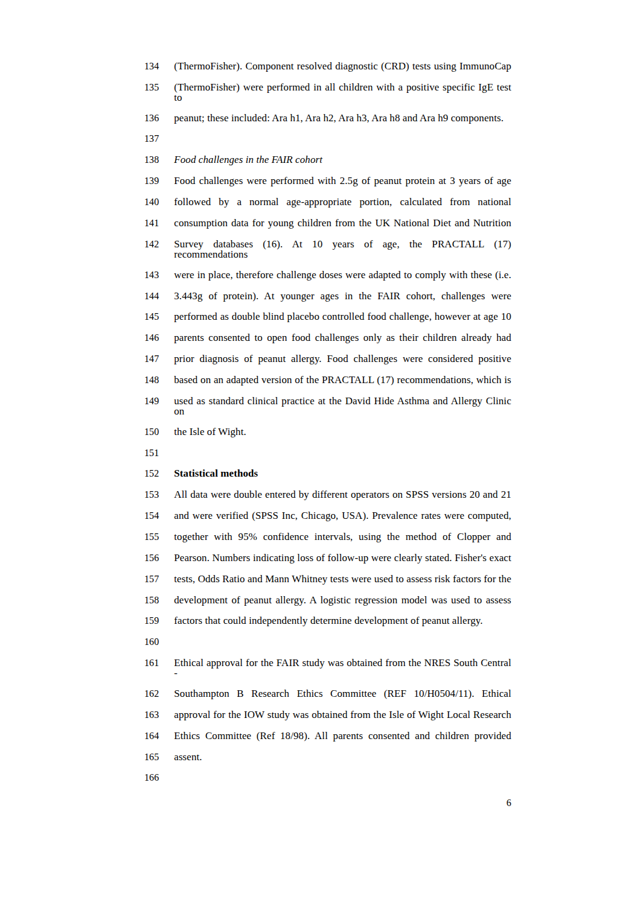134
(ThermoFisher). Component resolved diagnostic (CRD) tests using ImmunoCap
135
(ThermoFisher) were performed in all children with a positive specific IgE test to
136
peanut; these included: Ara h1, Ara h2, Ara h3, Ara h8 and Ara h9 components.
137
138
Food challenges in the FAIR cohort
139
Food challenges were performed with 2.5g of peanut protein at 3 years of age
140
followed by a normal age-appropriate portion, calculated from national
141
consumption data for young children from the UK National Diet and Nutrition
142
Survey databases (16). At 10 years of age, the PRACTALL (17) recommendations
143
were in place, therefore challenge doses were adapted to comply with these (i.e.
144
3.443g of protein). At younger ages in the FAIR cohort, challenges were
145
performed as double blind placebo controlled food challenge, however at age 10
146
parents consented to open food challenges only as their children already had
147
prior diagnosis of peanut allergy. Food challenges were considered positive
148
based on an adapted version of the PRACTALL (17) recommendations, which is
149
used as standard clinical practice at the David Hide Asthma and Allergy Clinic on
150
the Isle of Wight.
151
152
Statistical methods
153
All data were double entered by different operators on SPSS versions 20 and 21
154
and were verified (SPSS Inc, Chicago, USA). Prevalence rates were computed,
155
together with 95% confidence intervals, using the method of Clopper and
156
Pearson. Numbers indicating loss of follow-up were clearly stated. Fisher's exact
157
tests, Odds Ratio and Mann Whitney tests were used to assess risk factors for the
158
development of peanut allergy. A logistic regression model was used to assess
159
factors that could independently determine development of peanut allergy.
160
161
Ethical approval for the FAIR study was obtained from the NRES South Central -
162
Southampton B Research Ethics Committee (REF 10/H0504/11). Ethical
163
approval for the IOW study was obtained from the Isle of Wight Local Research
164
Ethics Committee (Ref 18/98). All parents consented and children provided
165
assent.
166
6